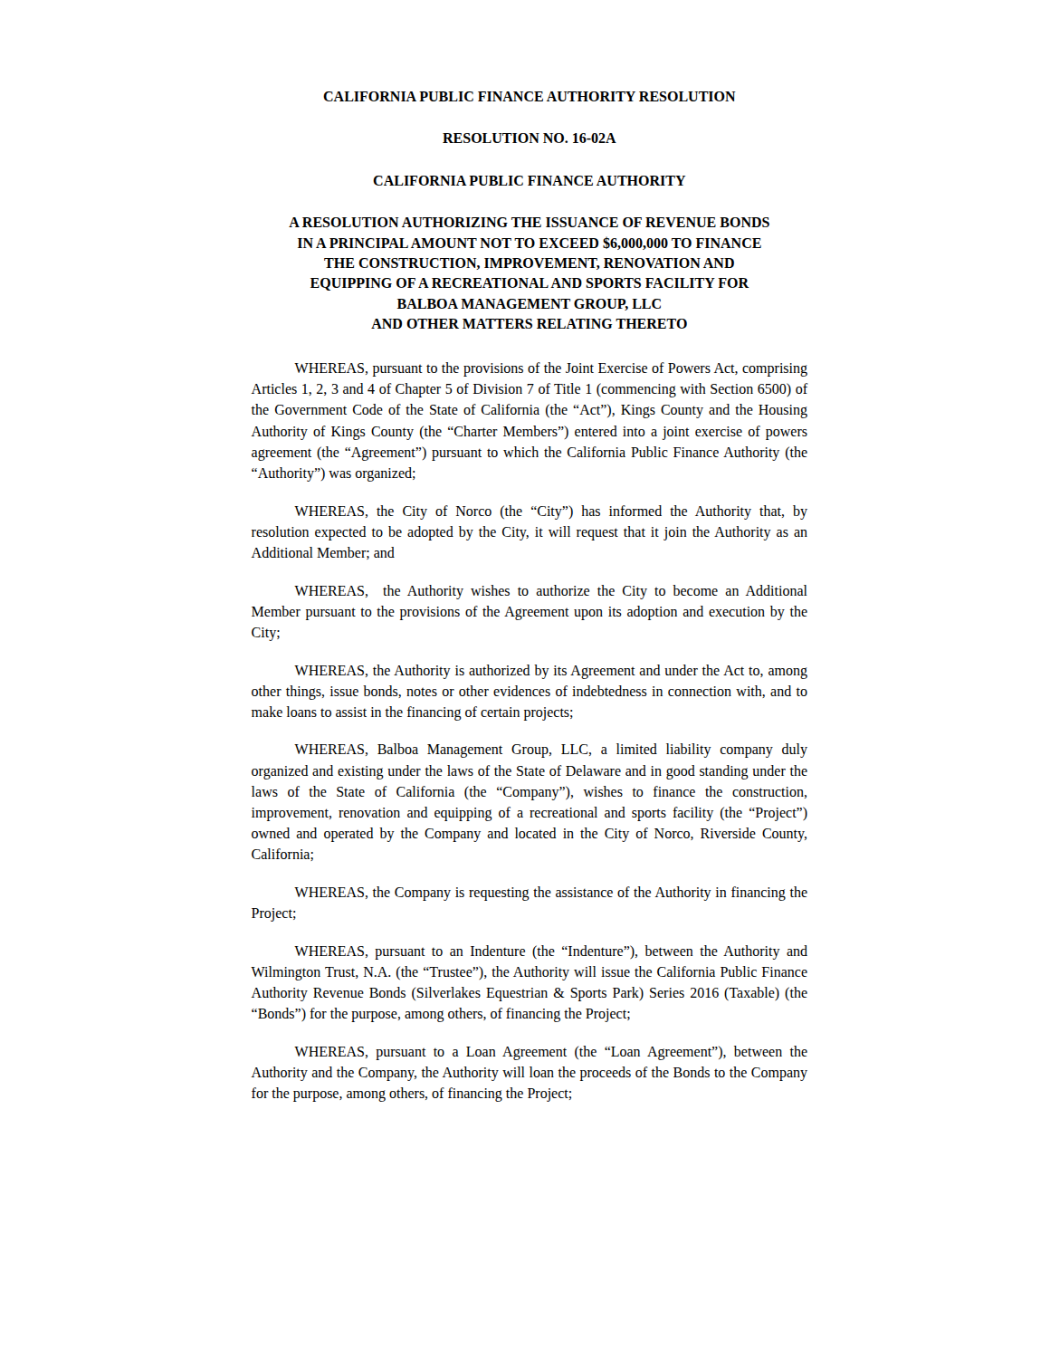California Public Finance Authority Resolution
Resolution No. 16-02A
California Public Finance Authority
A Resolution Authorizing the Issuance of Revenue Bonds in a Principal Amount Not to Exceed $6,000,000 to Finance the Construction, Improvement, Renovation and Equipping of a Recreational and Sports Facility for
Balboa Management Group, LLC
and Other Matters Relating Thereto
WHEREAS, pursuant to the provisions of the Joint Exercise of Powers Act, comprising Articles 1, 2, 3 and 4 of Chapter 5 of Division 7 of Title 1 (commencing with Section 6500) of the Government Code of the State of California (the “Act”), Kings County and the Housing Authority of Kings County (the “Charter Members”) entered into a joint exercise of powers agreement (the “Agreement”) pursuant to which the California Public Finance Authority (the “Authority”) was organized;
WHEREAS, the City of Norco (the “City”) has informed the Authority that, by resolution expected to be adopted by the City, it will request that it join the Authority as an Additional Member; and
WHEREAS, the Authority wishes to authorize the City to become an Additional Member pursuant to the provisions of the Agreement upon its adoption and execution by the City;
WHEREAS, the Authority is authorized by its Agreement and under the Act to, among other things, issue bonds, notes or other evidences of indebtedness in connection with, and to make loans to assist in the financing of certain projects;
WHEREAS, Balboa Management Group, LLC, a limited liability company duly organized and existing under the laws of the State of Delaware and in good standing under the laws of the State of California (the “Company”), wishes to finance the construction, improvement, renovation and equipping of a recreational and sports facility (the “Project”) owned and operated by the Company and located in the City of Norco, Riverside County, California;
WHEREAS, the Company is requesting the assistance of the Authority in financing the Project;
WHEREAS, pursuant to an Indenture (the “Indenture”), between the Authority and Wilmington Trust, N.A. (the “Trustee”), the Authority will issue the California Public Finance Authority Revenue Bonds (Silverlakes Equestrian & Sports Park) Series 2016 (Taxable) (the “Bonds”) for the purpose, among others, of financing the Project;
WHEREAS, pursuant to a Loan Agreement (the “Loan Agreement”), between the Authority and the Company, the Authority will loan the proceeds of the Bonds to the Company for the purpose, among others, of financing the Project;